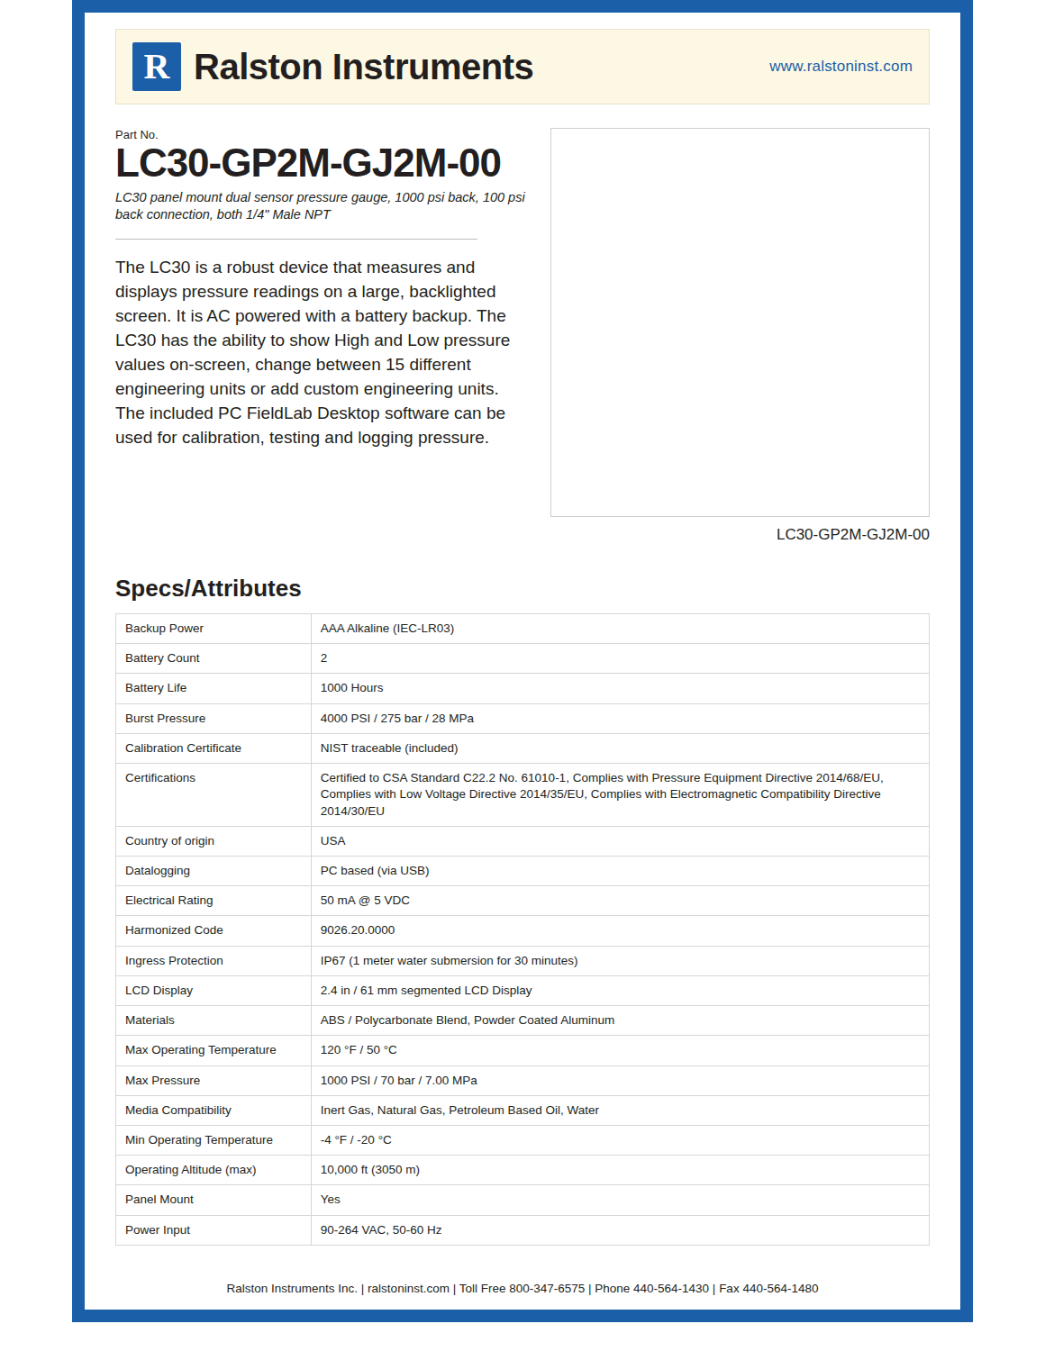R
Ralston Instruments
www.ralstoninst.com
Part No.
LC30-GP2M-GJ2M-00
LC30 panel mount dual sensor pressure gauge, 1000 psi back, 100 psi back connection, both 1/4" Male NPT
The LC30 is a robust device that measures and displays pressure readings on a large, backlighted screen. It is AC powered with a battery backup. The LC30 has the ability to show High and Low pressure values on-screen, change between 15 different engineering units or add custom engineering units. The included PC FieldLab Desktop software can be used for calibration, testing and logging pressure.
LC30-GP2M-GJ2M-00
Specs/Attributes
| Backup Power | AAA Alkaline (IEC-LR03) |
| Battery Count | 2 |
| Battery Life | 1000 Hours |
| Burst Pressure | 4000 PSI / 275 bar / 28 MPa |
| Calibration Certificate | NIST traceable (included) |
| Certifications | Certified to CSA Standard C22.2 No. 61010-1, Complies with Pressure Equipment Directive 2014/68/EU, Complies with Low Voltage Directive 2014/35/EU, Complies with Electromagnetic Compatibility Directive 2014/30/EU |
| Country of origin | USA |
| Datalogging | PC based (via USB) |
| Electrical Rating | 50 mA @ 5 VDC |
| Harmonized Code | 9026.20.0000 |
| Ingress Protection | IP67 (1 meter water submersion for 30 minutes) |
| LCD Display | 2.4 in / 61 mm segmented LCD Display |
| Materials | ABS / Polycarbonate Blend, Powder Coated Aluminum |
| Max Operating Temperature | 120 °F / 50 °C |
| Max Pressure | 1000 PSI / 70 bar / 7.00 MPa |
| Media Compatibility | Inert Gas, Natural Gas, Petroleum Based Oil, Water |
| Min Operating Temperature | -4 °F / -20 °C |
| Operating Altitude (max) | 10,000 ft (3050 m) |
| Panel Mount | Yes |
| Power Input | 90-264 VAC, 50-60 Hz |
Ralston Instruments Inc. | ralstoninst.com | Toll Free 800-347-6575 | Phone 440-564-1430 | Fax 440-564-1480